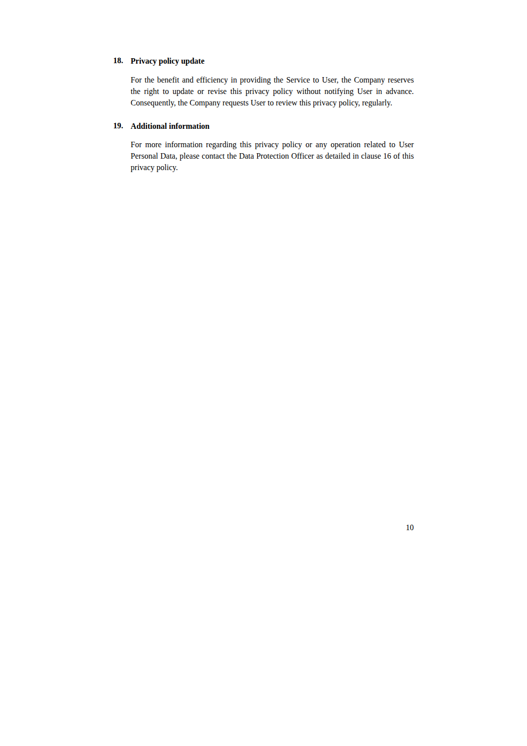18. Privacy policy update
For the benefit and efficiency in providing the Service to User, the Company reserves the right to update or revise this privacy policy without notifying User in advance. Consequently, the Company requests User to review this privacy policy, regularly.
19. Additional information
For more information regarding this privacy policy or any operation related to User Personal Data, please contact the Data Protection Officer as detailed in clause 16 of this privacy policy.
10